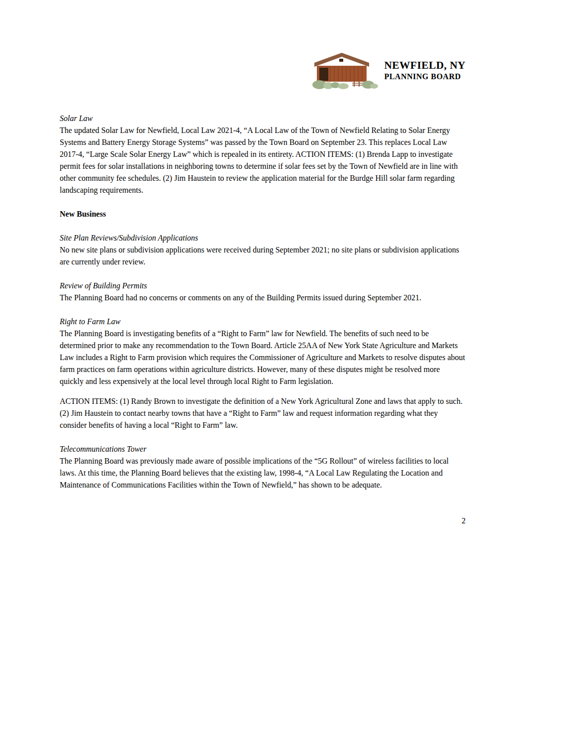NEWFIELD, NY
PLANNING BOARD
Solar Law
The updated Solar Law for Newfield, Local Law 2021-4, “A Local Law of the Town of Newfield Relating to Solar Energy Systems and Battery Energy Storage Systems” was passed by the Town Board on September 23. This replaces Local Law 2017-4, “Large Scale Solar Energy Law” which is repealed in its entirety. ACTION ITEMS: (1) Brenda Lapp to investigate permit fees for solar installations in neighboring towns to determine if solar fees set by the Town of Newfield are in line with other community fee schedules. (2) Jim Haustein to review the application material for the Burdge Hill solar farm regarding landscaping requirements.
New Business
Site Plan Reviews/Subdivision Applications
No new site plans or subdivision applications were received during September 2021; no site plans or subdivision applications are currently under review.
Review of Building Permits
The Planning Board had no concerns or comments on any of the Building Permits issued during September 2021.
Right to Farm Law
The Planning Board is investigating benefits of a “Right to Farm” law for Newfield. The benefits of such need to be determined prior to make any recommendation to the Town Board. Article 25AA of New York State Agriculture and Markets Law includes a Right to Farm provision which requires the Commissioner of Agriculture and Markets to resolve disputes about farm practices on farm operations within agriculture districts. However, many of these disputes might be resolved more quickly and less expensively at the local level through local Right to Farm legislation.
ACTION ITEMS: (1) Randy Brown to investigate the definition of a New York Agricultural Zone and laws that apply to such. (2) Jim Haustein to contact nearby towns that have a “Right to Farm” law and request information regarding what they consider benefits of having a local “Right to Farm” law.
Telecommunications Tower
The Planning Board was previously made aware of possible implications of the “5G Rollout” of wireless facilities to local laws. At this time, the Planning Board believes that the existing law, 1998-4, “A Local Law Regulating the Location and Maintenance of Communications Facilities within the Town of Newfield,” has shown to be adequate.
2